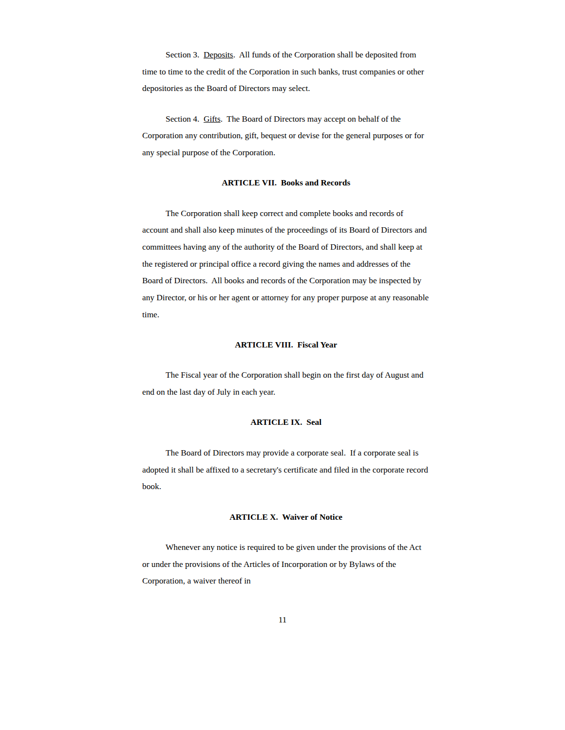Section 3. Deposits. All funds of the Corporation shall be deposited from time to time to the credit of the Corporation in such banks, trust companies or other depositories as the Board of Directors may select.
Section 4. Gifts. The Board of Directors may accept on behalf of the Corporation any contribution, gift, bequest or devise for the general purposes or for any special purpose of the Corporation.
ARTICLE VII. Books and Records
The Corporation shall keep correct and complete books and records of account and shall also keep minutes of the proceedings of its Board of Directors and committees having any of the authority of the Board of Directors, and shall keep at the registered or principal office a record giving the names and addresses of the Board of Directors. All books and records of the Corporation may be inspected by any Director, or his or her agent or attorney for any proper purpose at any reasonable time.
ARTICLE VIII. Fiscal Year
The Fiscal year of the Corporation shall begin on the first day of August and end on the last day of July in each year.
ARTICLE IX. Seal
The Board of Directors may provide a corporate seal. If a corporate seal is adopted it shall be affixed to a secretary's certificate and filed in the corporate record book.
ARTICLE X. Waiver of Notice
Whenever any notice is required to be given under the provisions of the Act or under the provisions of the Articles of Incorporation or by Bylaws of the Corporation, a waiver thereof in
11